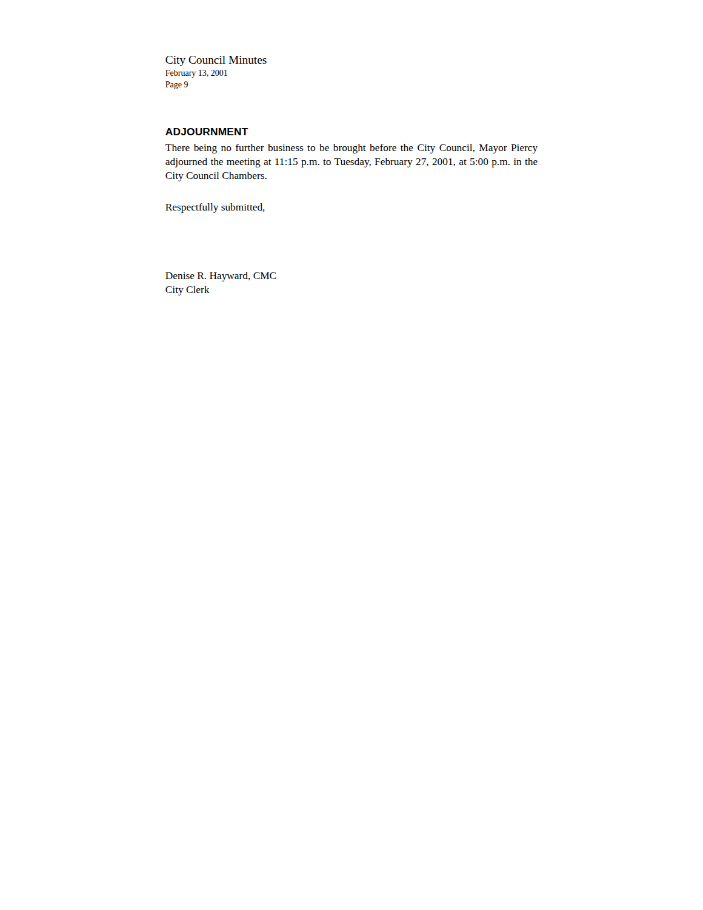City Council Minutes
February 13, 2001
Page 9
ADJOURNMENT
There being no further business to be brought before the City Council, Mayor Piercy adjourned the meeting at 11:15 p.m. to Tuesday, February 27, 2001, at 5:00 p.m. in the City Council Chambers.
Respectfully submitted,
Denise R. Hayward, CMC
City Clerk